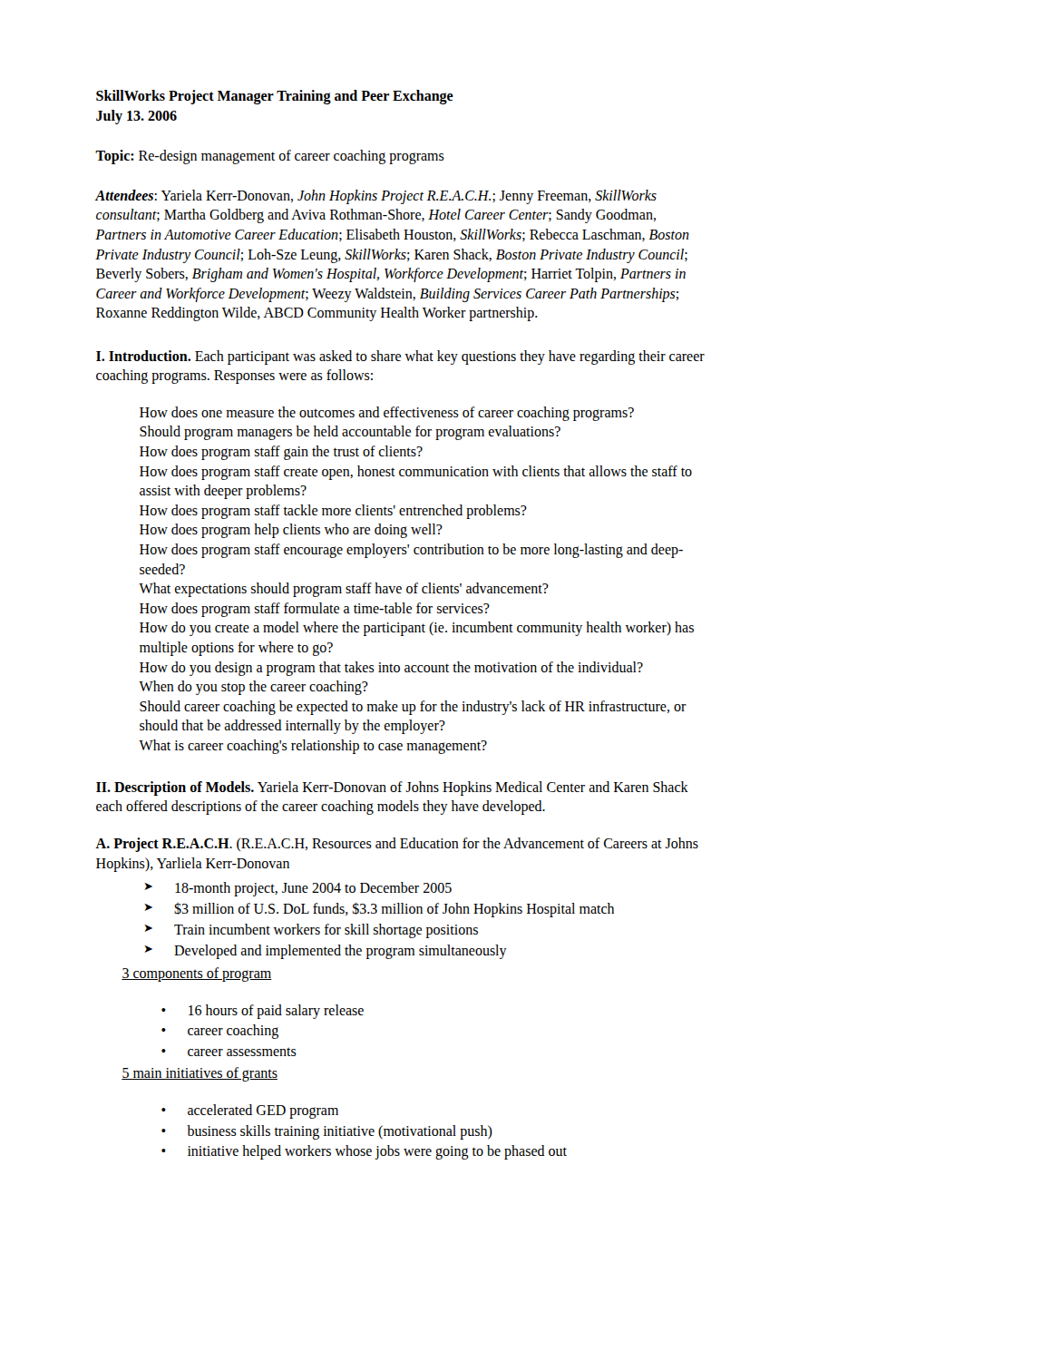SkillWorks Project Manager Training and Peer Exchange
July 13. 2006
Topic: Re-design management of career coaching programs
Attendees: Yariela Kerr-Donovan, John Hopkins Project R.E.A.C.H.; Jenny Freeman, SkillWorks consultant; Martha Goldberg and Aviva Rothman-Shore, Hotel Career Center; Sandy Goodman, Partners in Automotive Career Education; Elisabeth Houston, SkillWorks; Rebecca Laschman, Boston Private Industry Council; Loh-Sze Leung, SkillWorks; Karen Shack, Boston Private Industry Council; Beverly Sobers, Brigham and Women's Hospital, Workforce Development; Harriet Tolpin, Partners in Career and Workforce Development; Weezy Waldstein, Building Services Career Path Partnerships; Roxanne Reddington Wilde, ABCD Community Health Worker partnership.
I. Introduction. Each participant was asked to share what key questions they have regarding their career coaching programs. Responses were as follows:
How does one measure the outcomes and effectiveness of career coaching programs?
Should program managers be held accountable for program evaluations?
How does program staff gain the trust of clients?
How does program staff create open, honest communication with clients that allows the staff to assist with deeper problems?
How does program staff tackle more clients' entrenched problems?
How does program help clients who are doing well?
How does program staff encourage employers' contribution to be more long-lasting and deep-seeded?
What expectations should program staff have of clients' advancement?
How does program staff formulate a time-table for services?
How do you create a model where the participant (ie. incumbent community health worker) has multiple options for where to go?
How do you design a program that takes into account the motivation of the individual?
When do you stop the career coaching?
Should career coaching be expected to make up for the industry's lack of HR infrastructure, or should that be addressed internally by the employer?
What is career coaching's relationship to case management?
II. Description of Models. Yariela Kerr-Donovan of Johns Hopkins Medical Center and Karen Shack each offered descriptions of the career coaching models they have developed.
A. Project R.E.A.C.H. (R.E.A.C.H, Resources and Education for the Advancement of Careers at Johns Hopkins), Yarliela Kerr-Donovan
18-month project, June 2004 to December 2005
$3 million of U.S. DoL funds, $3.3 million of John Hopkins Hospital match
Train incumbent workers for skill shortage positions
Developed and implemented the program simultaneously
3 components of program
16 hours of paid salary release
career coaching
career assessments
5 main initiatives of grants
accelerated GED program
business skills training initiative (motivational push)
initiative helped workers whose jobs were going to be phased out